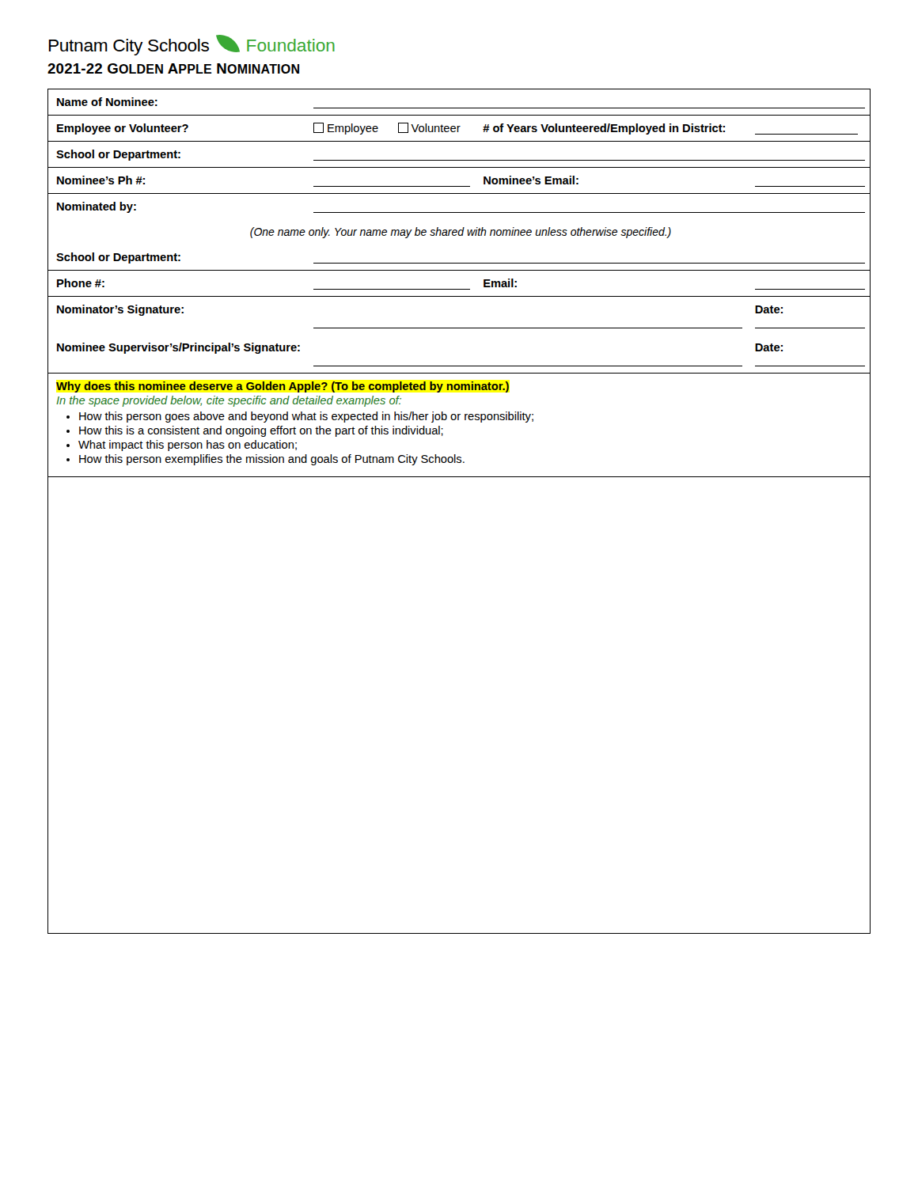Putnam City Schools Foundation
2021-22 GOLDEN APPLE NOMINATION
| Name of Nominee: | |
| Employee or Volunteer? | Employee Volunteer | # of Years Volunteered/Employed in District: | |
| School or Department: | |
| Nominee’s Ph #: | | Nominee’s Email: | |
| Nominated by: | |
| (One name only. Your name may be shared with nominee unless otherwise specified.) |
| School or Department: | |
| Phone #: | | Email: | |
| Nominator’s Signature: | | Date: |
| Nominee Supervisor’s/Principal’s Signature: | | Date: |
| Why does this nominee deserve a Golden Apple? (To be completed by nominator.) |
| In the space provided below, cite specific and detailed examples of: How this person goes above and beyond what is expected in his/her job or responsibility; How this is a consistent and ongoing effort on the part of this individual; What impact this person has on education; How this person exemplifies the mission and goals of Putnam City Schools. |